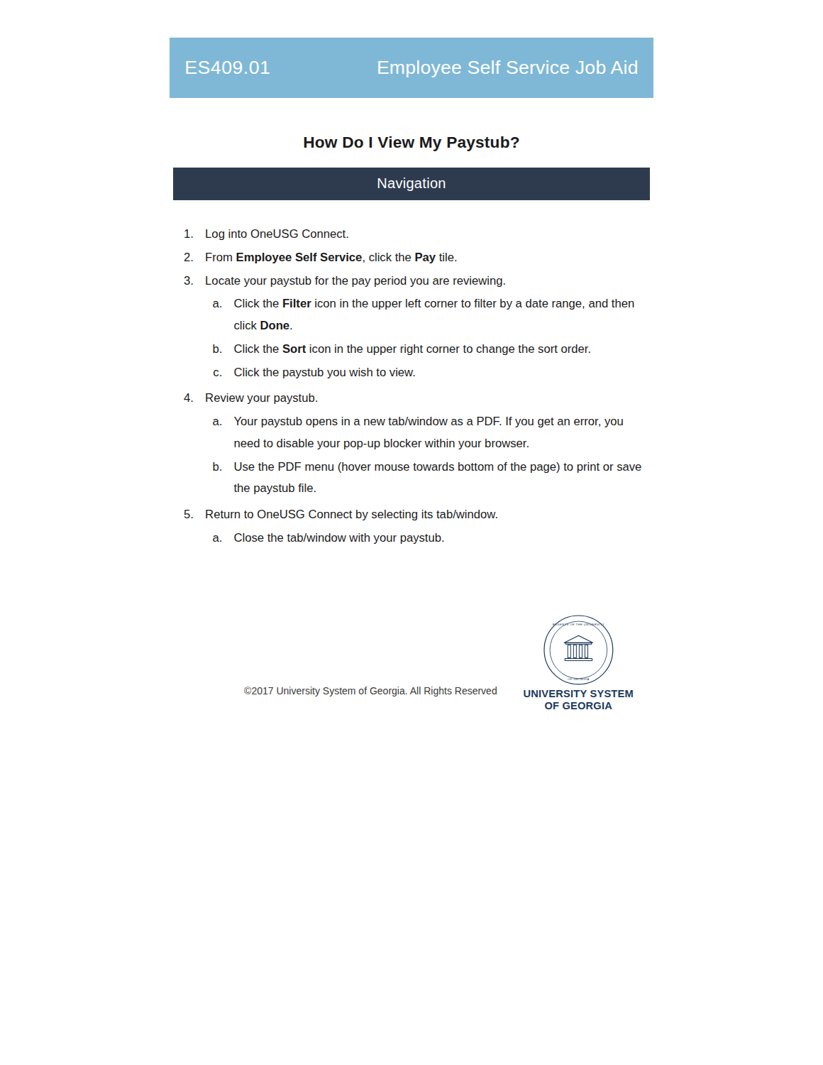ES409.01
Employee Self Service Job Aid
How Do I View My Paystub?
Navigation
Log into OneUSG Connect.
From Employee Self Service, click the Pay tile.
Locate your paystub for the pay period you are reviewing.
Click the Filter icon in the upper left corner to filter by a date range, and then click Done.
Click the Sort icon in the upper right corner to change the sort order.
Click the paystub you wish to view.
Review your paystub.
Your paystub opens in a new tab/window as a PDF. If you get an error, you need to disable your pop-up blocker within your browser.
Use the PDF menu (hover mouse towards bottom of the page) to print or save the paystub file.
Return to OneUSG Connect by selecting its tab/window.
Close the tab/window with your paystub.
©2017 University System of Georgia. All Rights Reserved
REGENTS OF THE UNIVERSITY OF GEORGIA
UNIVERSITY SYSTEM
OF GEORGIA